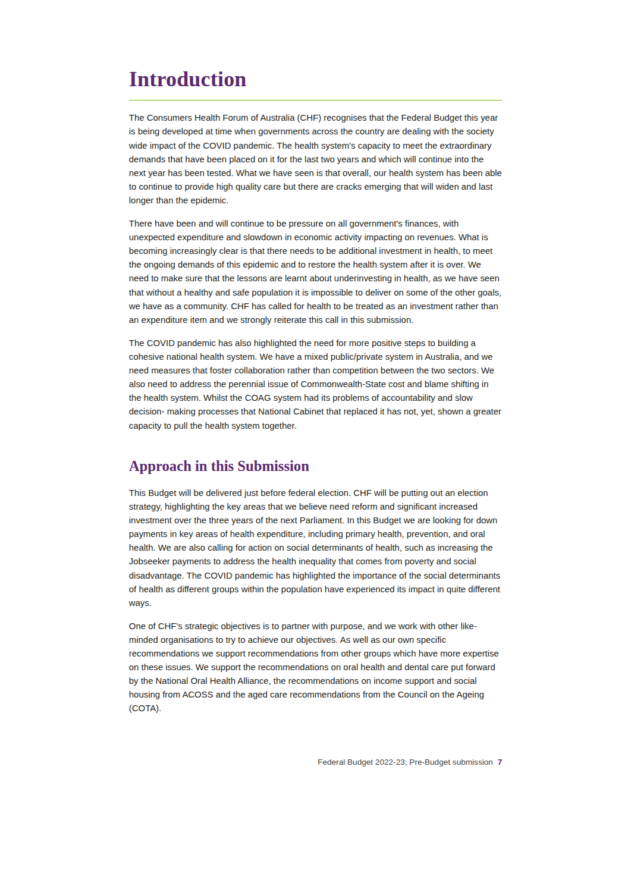Introduction
The Consumers Health Forum of Australia (CHF) recognises that the Federal Budget this year is being developed at time when governments across the country are dealing with the society wide impact of the COVID pandemic. The health system's capacity to meet the extraordinary demands that have been placed on it for the last two years and which will continue into the next year has been tested. What we have seen is that overall, our health system has been able to continue to provide high quality care but there are cracks emerging that will widen and last longer than the epidemic.
There have been and will continue to be pressure on all government's finances, with unexpected expenditure and slowdown in economic activity impacting on revenues. What is becoming increasingly clear is that there needs to be additional investment in health, to meet the ongoing demands of this epidemic and to restore the health system after it is over. We need to make sure that the lessons are learnt about underinvesting in health, as we have seen that without a healthy and safe population it is impossible to deliver on some of the other goals, we have as a community. CHF has called for health to be treated as an investment rather than an expenditure item and we strongly reiterate this call in this submission.
The COVID pandemic has also highlighted the need for more positive steps to building a cohesive national health system. We have a mixed public/private system in Australia, and we need measures that foster collaboration rather than competition between the two sectors. We also need to address the perennial issue of Commonwealth-State cost and blame shifting in the health system. Whilst the COAG system had its problems of accountability and slow decision- making processes that National Cabinet that replaced it has not, yet, shown a greater capacity to pull the health system together.
Approach in this Submission
This Budget will be delivered just before federal election. CHF will be putting out an election strategy, highlighting the key areas that we believe need reform and significant increased investment over the three years of the next Parliament. In this Budget we are looking for down payments in key areas of health expenditure, including primary health, prevention, and oral health. We are also calling for action on social determinants of health, such as increasing the Jobseeker payments to address the health inequality that comes from poverty and social disadvantage. The COVID pandemic has highlighted the importance of the social determinants of health as different groups within the population have experienced its impact in quite different ways.
One of CHF's strategic objectives is to partner with purpose, and we work with other like-minded organisations to try to achieve our objectives. As well as our own specific recommendations we support recommendations from other groups which have more expertise on these issues. We support the recommendations on oral health and dental care put forward by the National Oral Health Alliance, the recommendations on income support and social housing from ACOSS and the aged care recommendations from the Council on the Ageing (COTA).
Federal Budget 2022-23; Pre-Budget submission 7